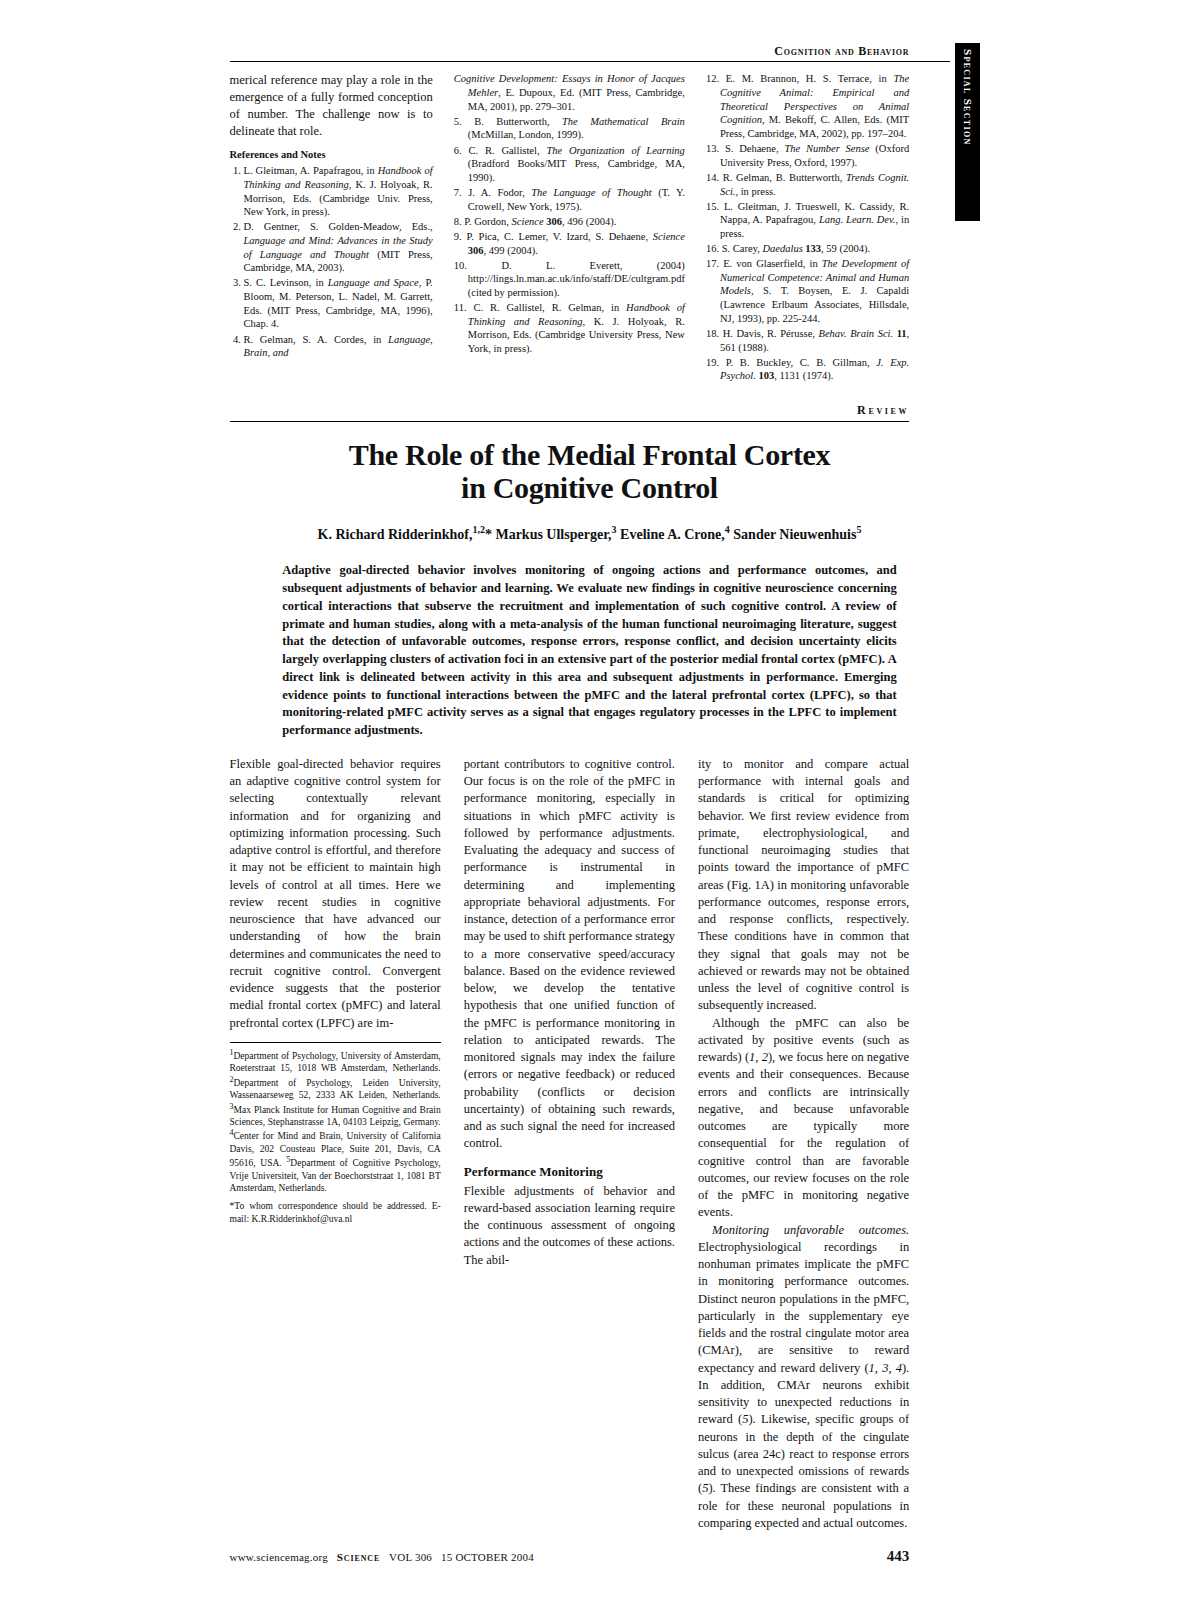Special Section
Cognition and Behavior
merical reference may play a role in the emergence of a fully formed conception of number. The challenge now is to delineate that role.
References and Notes
L. Gleitman, A. Papafragou, in Handbook of Thinking and Reasoning, K. J. Holyoak, R. Morrison, Eds. (Cambridge Univ. Press, New York, in press).
D. Gentner, S. Golden-Meadow, Eds., Language and Mind: Advances in the Study of Language and Thought (MIT Press, Cambridge, MA, 2003).
S. C. Levinson, in Language and Space, P. Bloom, M. Peterson, L. Nadel, M. Garrett, Eds. (MIT Press, Cambridge, MA, 1996), Chap. 4.
R. Gelman, S. A. Cordes, in Language, Brain, and
Cognitive Development: Essays in Honor of Jacques Mehler, E. Dupoux, Ed. (MIT Press, Cambridge, MA, 2001), pp. 279–301.
5. B. Butterworth, The Mathematical Brain (McMillan, London, 1999).
6. C. R. Gallistel, The Organization of Learning (Bradford Books/MIT Press, Cambridge, MA, 1990).
7. J. A. Fodor, The Language of Thought (T. Y. Crowell, New York, 1975).
8. P. Gordon, Science 306, 496 (2004).
9. P. Pica, C. Lemer, V. Izard, S. Dehaene, Science 306, 499 (2004).
10. D. L. Everett, (2004) http://lings.ln.man.ac.uk/info/staff/DE/cultgram.pdf (cited by permission).
11. C. R. Gallistel, R. Gelman, in Handbook of Thinking and Reasoning, K. J. Holyoak, R. Morrison, Eds. (Cambridge University Press, New York, in press).
12. E. M. Brannon, H. S. Terrace, in The Cognitive Animal: Empirical and Theoretical Perspectives on Animal Cognition, M. Bekoff, C. Allen, Eds. (MIT Press, Cambridge, MA, 2002), pp. 197–204.
13. S. Dehaene, The Number Sense (Oxford University Press, Oxford, 1997).
14. R. Gelman, B. Butterworth, Trends Cognit. Sci., in press.
15. L. Gleitman, J. Trueswell, K. Cassidy, R. Nappa, A. Papafragou, Lang. Learn. Dev., in press.
16. S. Carey, Daedalus 133, 59 (2004).
17. E. von Glaserfield, in The Development of Numerical Competence: Animal and Human Models, S. T. Boysen, E. J. Capaldi (Lawrence Erlbaum Associates, Hillsdale, NJ, 1993), pp. 225-244.
18. H. Davis, R. Pérusse, Behav. Brain Sci. 11, 561 (1988).
19. P. B. Buckley, C. B. Gillman, J. Exp. Psychol. 103, 1131 (1974).
Review
The Role of the Medial Frontal Cortex
in Cognitive Control
K. Richard Ridderinkhof,1,2* Markus Ullsperger,3 Eveline A. Crone,4 Sander Nieuwenhuis5
Adaptive goal-directed behavior involves monitoring of ongoing actions and performance outcomes, and subsequent adjustments of behavior and learning. We evaluate new findings in cognitive neuroscience concerning cortical interactions that subserve the recruitment and implementation of such cognitive control. A review of primate and human studies, along with a meta-analysis of the human functional neuroimaging literature, suggest that the detection of unfavorable outcomes, response errors, response conflict, and decision uncertainty elicits largely overlapping clusters of activation foci in an extensive part of the posterior medial frontal cortex (pMFC). A direct link is delineated between activity in this area and subsequent adjustments in performance. Emerging evidence points to functional interactions between the pMFC and the lateral prefrontal cortex (LPFC), so that monitoring-related pMFC activity serves as a signal that engages regulatory processes in the LPFC to implement performance adjustments.
Flexible goal-directed behavior requires an adaptive cognitive control system for selecting contextually relevant information and for organizing and optimizing information processing. Such adaptive control is effortful, and therefore it may not be efficient to maintain high levels of control at all times. Here we review recent studies in cognitive neuroscience that have advanced our understanding of how the brain determines and communicates the need to recruit cognitive control. Convergent evidence suggests that the posterior medial frontal cortex (pMFC) and lateral prefrontal cortex (LPFC) are im-
1Department of Psychology, University of Amsterdam, Roeterstraat 15, 1018 WB Amsterdam, Netherlands. 2Department of Psychology, Leiden University, Wassenaarseweg 52, 2333 AK Leiden, Netherlands. 3Max Planck Institute for Human Cognitive and Brain Sciences, Stephanstrasse 1A, 04103 Leipzig, Germany. 4Center for Mind and Brain, University of California Davis, 202 Cousteau Place, Suite 201, Davis, CA 95616, USA. 5Department of Cognitive Psychology, Vrije Universiteit, Van der Boechorststraat 1, 1081 BT Amsterdam, Netherlands.
*To whom correspondence should be addressed. E-mail: K.R.Ridderinkhof@uva.nl
portant contributors to cognitive control. Our focus is on the role of the pMFC in performance monitoring, especially in situations in which pMFC activity is followed by performance adjustments. Evaluating the adequacy and success of performance is instrumental in determining and implementing appropriate behavioral adjustments. For instance, detection of a performance error may be used to shift performance strategy to a more conservative speed/accuracy balance. Based on the evidence reviewed below, we develop the tentative hypothesis that one unified function of the pMFC is performance monitoring in relation to anticipated rewards. The monitored signals may index the failure (errors or negative feedback) or reduced probability (conflicts or decision uncertainty) of obtaining such rewards, and as such signal the need for increased control.
Performance Monitoring
Flexible adjustments of behavior and reward-based association learning require the continuous assessment of ongoing actions and the outcomes of these actions. The abil-
ity to monitor and compare actual performance with internal goals and standards is critical for optimizing behavior. We first review evidence from primate, electrophysiological, and functional neuroimaging studies that points toward the importance of pMFC areas (Fig. 1A) in monitoring unfavorable performance outcomes, response errors, and response conflicts, respectively. These conditions have in common that they signal that goals may not be achieved or rewards may not be obtained unless the level of cognitive control is subsequently increased.
Although the pMFC can also be activated by positive events (such as rewards) (1, 2), we focus here on negative events and their consequences. Because errors and conflicts are intrinsically negative, and because unfavorable outcomes are typically more consequential for the regulation of cognitive control than are favorable outcomes, our review focuses on the role of the pMFC in monitoring negative events.
Monitoring unfavorable outcomes. Electrophysiological recordings in nonhuman primates implicate the pMFC in monitoring performance outcomes. Distinct neuron populations in the pMFC, particularly in the supplementary eye fields and the rostral cingulate motor area (CMAr), are sensitive to reward expectancy and reward delivery (1, 3, 4). In addition, CMAr neurons exhibit sensitivity to unexpected reductions in reward (5). Likewise, specific groups of neurons in the depth of the cingulate sulcus (area 24c) react to response errors and to unexpected omissions of rewards (5). These findings are consistent with a role for these neuronal populations in comparing expected and actual outcomes.
www.sciencemag.org Science VOL 306 15 OCTOBER 2004
443